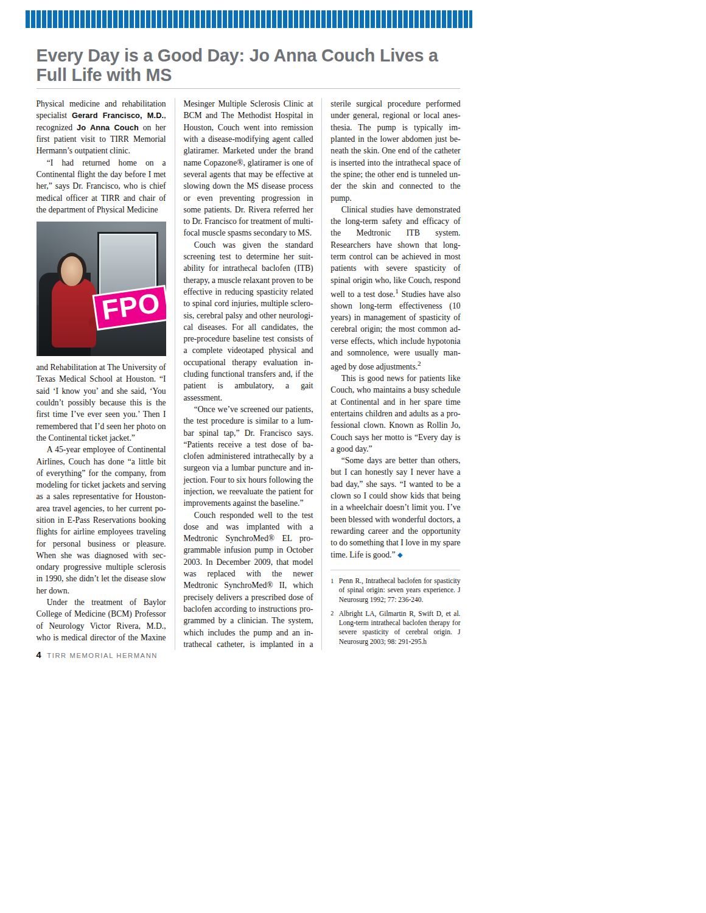Every Day is a Good Day: Jo Anna Couch Lives a Full Life with MS
Physical medicine and rehabilitation specialist Gerard Francisco, M.D., recognized Jo Anna Couch on her first patient visit to TIRR Memorial Hermann’s outpatient clinic.
“I had returned home on a Continental flight the day before I met her,” says Dr. Francisco, who is chief medical officer at TIRR and chair of the department of Physical Medicine
FPO
and Rehabilitation at The University of Texas Medical School at Houston. “I said ‘I know you’ and she said, ‘You couldn’t possibly because this is the first time I’ve ever seen you.’ Then I remembered that I’d seen her photo on the Continental ticket jacket.”
A 45-year employee of Continental Airlines, Couch has done “a little bit of everything” for the company, from modeling for ticket jackets and serving as a sales representative for Houston-area travel agencies, to her current position in E-Pass Reservations booking flights for airline employees traveling for personal business or pleasure. When she was diagnosed with secondary progressive multiple sclerosis in 1990, she didn’t let the disease slow her down.
Under the treatment of Baylor College of Medicine (BCM) Professor of Neurology Victor Rivera, M.D., who is medical director of the Maxine Mesinger Multiple Sclerosis Clinic at BCM and The Methodist Hospital in Houston, Couch went into remission with a disease-modifying agent called glatiramer. Marketed under the brand name Copazone®, glatiramer is one of several agents that may be effective at slowing down the MS disease process or even preventing progression in some patients. Dr. Rivera referred her to Dr. Francisco for treatment of multi-focal muscle spasms secondary to MS.
Couch was given the standard screening test to determine her suitability for intrathecal baclofen (ITB) therapy, a muscle relaxant proven to be effective in reducing spasticity related to spinal cord injuries, multiple sclerosis, cerebral palsy and other neurological diseases. For all candidates, the pre-procedure baseline test consists of a complete videotaped physical and occupational therapy evaluation including functional transfers and, if the patient is ambulatory, a gait assessment.
“Once we’ve screened our patients, the test procedure is similar to a lumbar spinal tap,” Dr. Francisco says. “Patients receive a test dose of baclofen administered intrathecally by a surgeon via a lumbar puncture and injection. Four to six hours following the injection, we reevaluate the patient for improvements against the baseline.”
Couch responded well to the test dose and was implanted with a Medtronic SynchroMed® EL programmable infusion pump in October 2003. In December 2009, that model was replaced with the newer Medtronic SynchroMed® II, which precisely delivers a prescribed dose of baclofen according to instructions programmed by a clinician. The system, which includes the pump and an intrathecal catheter, is implanted in a sterile surgical procedure performed under general, regional or local anesthesia. The pump is typically implanted in the lower abdomen just beneath the skin. One end of the catheter is inserted into the intrathecal space of the spine; the other end is tunneled under the skin and connected to the pump.
Clinical studies have demonstrated the long-term safety and efficacy of the Medtronic ITB system. Researchers have shown that long-term control can be achieved in most patients with severe spasticity of spinal origin who, like Couch, respond well to a test dose.1 Studies have also shown long-term effectiveness (10 years) in management of spasticity of cerebral origin; the most common adverse effects, which include hypotonia and somnolence, were usually managed by dose adjustments.2
This is good news for patients like Couch, who maintains a busy schedule at Continental and in her spare time entertains children and adults as a professional clown. Known as Rollin Jo, Couch says her motto is “Every day is a good day.”
“Some days are better than others, but I can honestly say I never have a bad day,” she says. “I wanted to be a clown so I could show kids that being in a wheelchair doesn’t limit you. I’ve been blessed with wonderful doctors, a rewarding career and the opportunity to do something that I love in my spare time. Life is good.” ◆
1 Penn R., Intrathecal baclofen for spasticity of spinal origin: seven years experience. J Neurosurg 1992; 77: 236-240.
2 Albright LA, Gilmartin R, Swift D, et al. Long-term intrathecal baclofen therapy for severe spasticity of cerebral origin. J Neurosurg 2003; 98: 291-295.h
4 TIRR MEMORIAL HERMANN